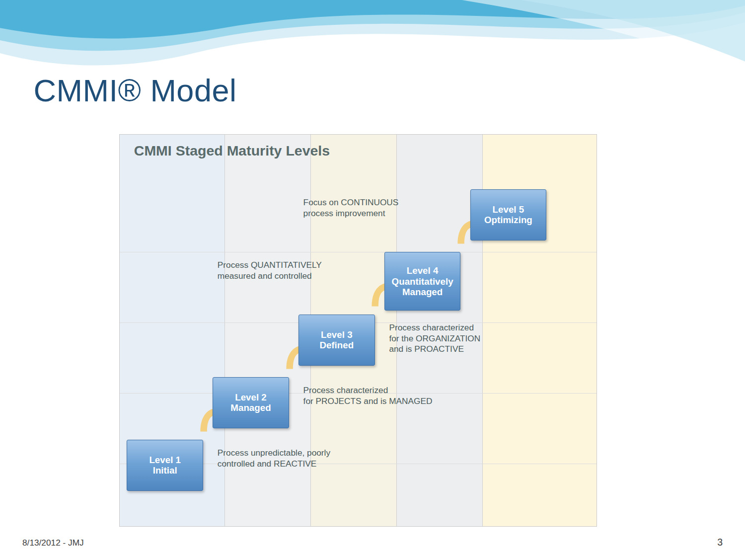CMMI® Model
CMMI Staged Maturity Levels
Level 1
Initial
Level 2
Managed
Level 3
Defined
Level 4
Quantitatively
Managed
Level 5
Optimizing
Process unpredictable, poorly
controlled and REACTIVE
Process characterized
for PROJECTS and is MANAGED
Process characterized
for the ORGANIZATION
and is PROACTIVE
Process QUANTITATIVELY
measured and controlled
Focus on CONTINUOUS
process improvement
8/13/2012 - JMJ
3